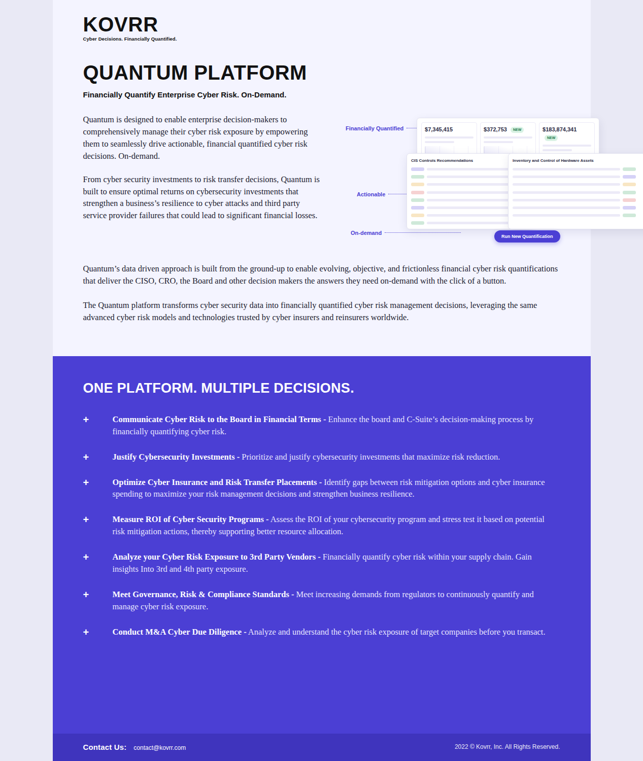KOVRR Cyber Decisions. Financially Quantified.
QUANTUM PLATFORM
Financially Quantify Enterprise Cyber Risk. On-Demand.
Quantum is designed to enable enterprise decision-makers to comprehensively manage their cyber risk exposure by empowering them to seamlessly drive actionable, financial quantified cyber risk decisions. On-demand.
From cyber security investments to risk transfer decisions, Quantum is built to ensure optimal returns on cybersecurity investments that strengthen a business’s resilience to cyber attacks and third party service provider failures that could lead to significant financial losses.
Financially Quantified Actionable On-demand
$7,345,415
$372,753 NEW
$183,874,341 NEW
CIS Controls Recommendations
$12.1k
$9.4k
$8.2k
$7.0k
$6.3k
$5.1k
$4.4k
$3.2k
Inventory and Control of Hardware Assets
Basic
Adv.
Mid
Basic
High
Adv.
Basic
Run New Quantification
Quantum’s data driven approach is built from the ground-up to enable evolving, objective, and frictionless financial cyber risk quantifications that deliver the CISO, CRO, the Board and other decision makers the answers they need on-demand with the click of a button.
The Quantum platform transforms cyber security data into financially quantified cyber risk management decisions, leveraging the same advanced cyber risk models and technologies trusted by cyber insurers and reinsurers worldwide.
ONE PLATFORM. MULTIPLE DECISIONS.
Communicate Cyber Risk to the Board in Financial Terms - Enhance the board and C-Suite’s decision-making process by financially quantifying cyber risk.
Justify Cybersecurity Investments - Prioritize and justify cybersecurity investments that maximize risk reduction.
Optimize Cyber Insurance and Risk Transfer Placements - Identify gaps between risk mitigation options and cyber insurance spending to maximize your risk management decisions and strengthen business resilience.
Measure ROI of Cyber Security Programs - Assess the ROI of your cybersecurity program and stress test it based on potential risk mitigation actions, thereby supporting better resource allocation.
Analyze your Cyber Risk Exposure to 3rd Party Vendors - Financially quantify cyber risk within your supply chain. Gain insights Into 3rd and 4th party exposure.
Meet Governance, Risk & Compliance Standards - Meet increasing demands from regulators to continuously quantify and manage cyber risk exposure.
Conduct M&A Cyber Due Diligence - Analyze and understand the cyber risk exposure of target companies before you transact.
Contact Us: contact@kovrr.com
2022 © Kovrr, Inc. All Rights Reserved.